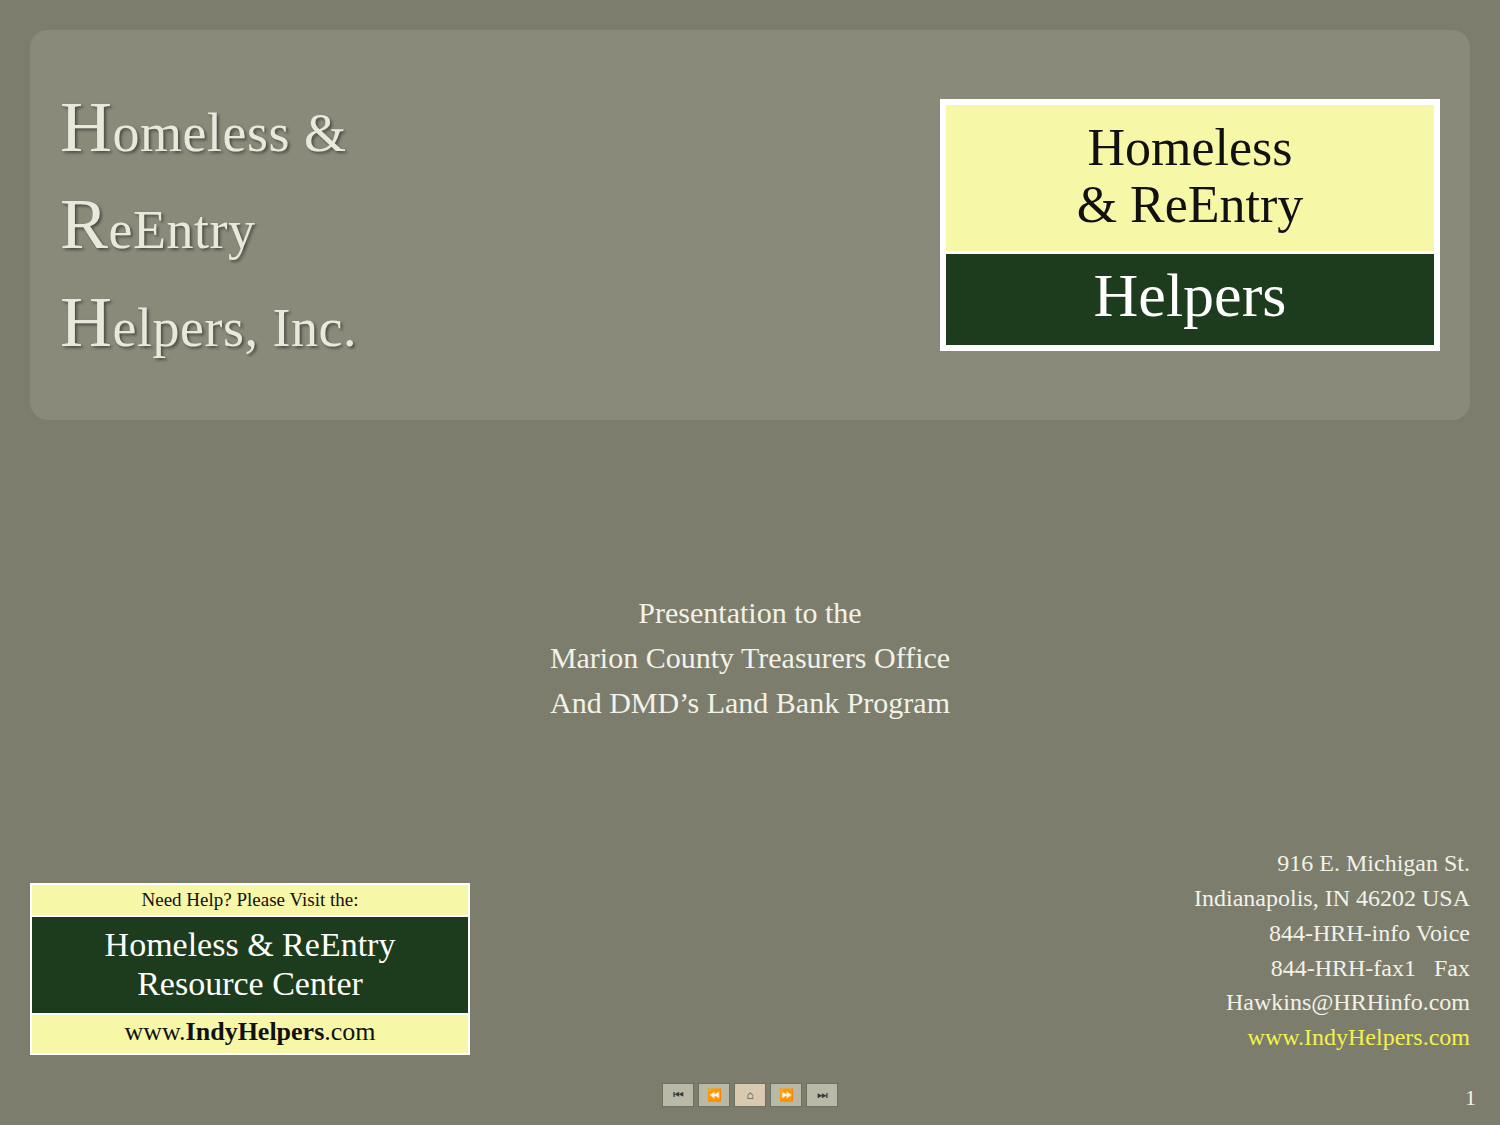Homeless &
ReEntry
Helpers, Inc.
Homeless
& ReEntry
Helpers
Presentation to the
Marion County Treasurers Office
And DMD’s Land Bank Program
Need Help? Please Visit the:
Homeless & ReEntry
Resource Center
www.IndyHelpers.com
916 E. Michigan St.
Indianapolis, IN 46202 USA
844-HRH-info Voice
844-HRH-fax1 Fax
Hawkins@HRHinfo.com
www.IndyHelpers.com
⏮ ⏪ ⌂ ⏩ ⏭
1